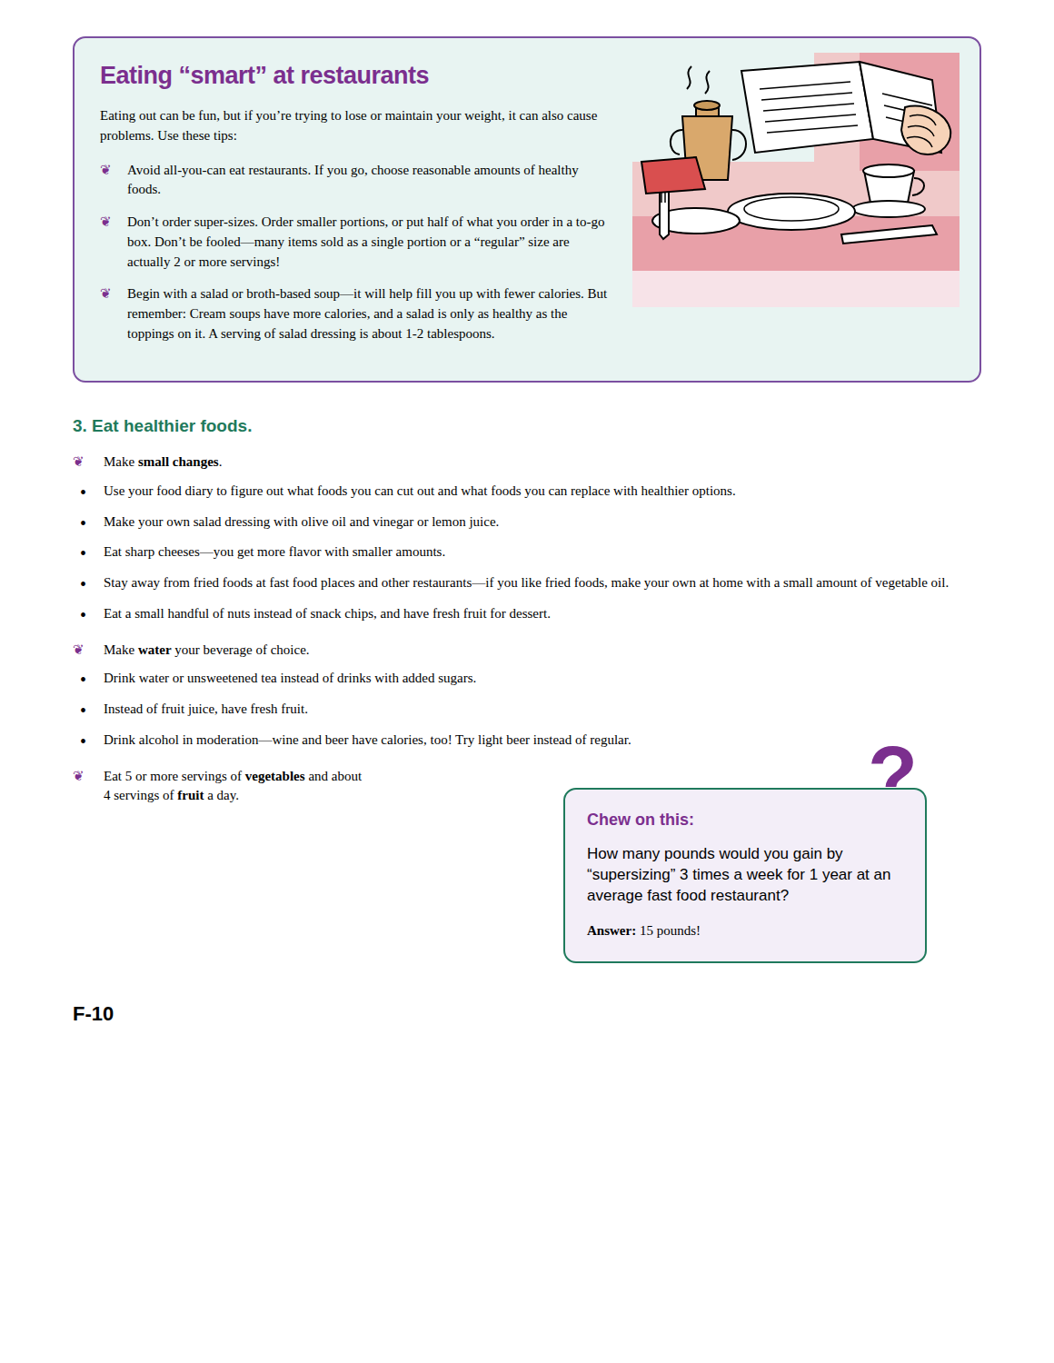Eating “smart” at restaurants
Eating out can be fun, but if you’re trying to lose or maintain your weight, it can also cause problems. Use these tips:
Avoid all-you-can eat restaurants. If you go, choose reasonable amounts of healthy foods.
Don’t order super-sizes. Order smaller portions, or put half of what you order in a to-go box. Don’t be fooled—many items sold as a single portion or a “regular” size are actually 2 or more servings!
Begin with a salad or broth-based soup—it will help fill you up with fewer calories. But remember: Cream soups have more calories, and a salad is only as healthy as the toppings on it. A serving of salad dressing is about 1-2 tablespoons.
3. Eat healthier foods.
Make small changes.
Use your food diary to figure out what foods you can cut out and what foods you can replace with healthier options.
Make your own salad dressing with olive oil and vinegar or lemon juice.
Eat sharp cheeses—you get more flavor with smaller amounts.
Stay away from fried foods at fast food places and other restaurants—if you like fried foods, make your own at home with a small amount of vegetable oil.
Eat a small handful of nuts instead of snack chips, and have fresh fruit for dessert.
Make water your beverage of choice.
Drink water or unsweetened tea instead of drinks with added sugars.
Instead of fruit juice, have fresh fruit.
Drink alcohol in moderation—wine and beer have calories, too! Try light beer instead of regular.
Eat 5 or more servings of vegetables and about
4 servings of fruit a day.
?
Chew on this:
How many pounds would you gain by “supersizing” 3 times a week for 1 year at an average fast food restaurant?
Answer: 15 pounds!
F-10